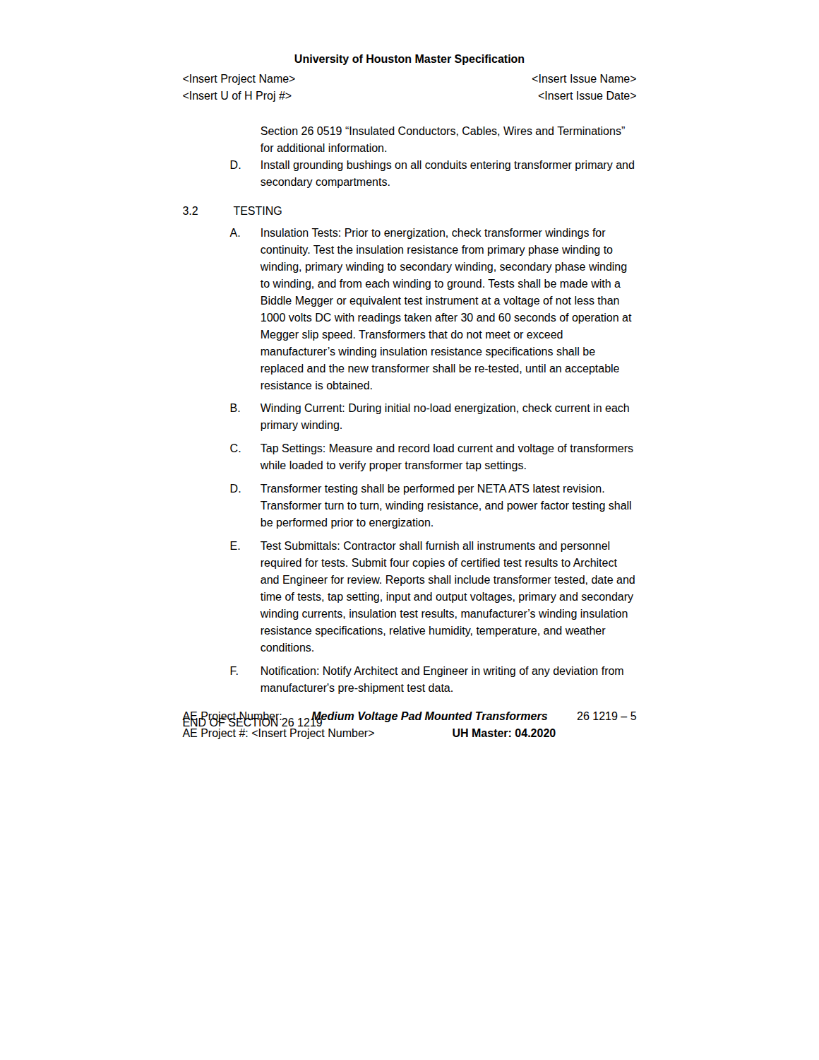University of Houston Master Specification
<Insert Project Name>
<Insert Issue Name>
<Insert U of H Proj #>
<Insert Issue Date>
Section 26 0519 “Insulated Conductors, Cables, Wires and Terminations” for additional information.
D.
Install grounding bushings on all conduits entering transformer primary and secondary compartments.
3.2
TESTING
A.
Insulation Tests: Prior to energization, check transformer windings for continuity. Test the insulation resistance from primary phase winding to winding, primary winding to secondary winding, secondary phase winding to winding, and from each winding to ground. Tests shall be made with a Biddle Megger or equivalent test instrument at a voltage of not less than 1000 volts DC with readings taken after 30 and 60 seconds of operation at Megger slip speed. Transformers that do not meet or exceed manufacturer’s winding insulation resistance specifications shall be replaced and the new transformer shall be re-tested, until an acceptable resistance is obtained.
B.
Winding Current: During initial no-load energization, check current in each primary winding.
C.
Tap Settings: Measure and record load current and voltage of transformers while loaded to verify proper transformer tap settings.
D.
Transformer testing shall be performed per NETA ATS latest revision. Transformer turn to turn, winding resistance, and power factor testing shall be performed prior to energization.
E.
Test Submittals: Contractor shall furnish all instruments and personnel required for tests. Submit four copies of certified test results to Architect and Engineer for review. Reports shall include transformer tested, date and time of tests, tap setting, input and output voltages, primary and secondary winding currents, insulation test results, manufacturer’s winding insulation resistance specifications, relative humidity, temperature, and weather conditions.
F.
Notification: Notify Architect and Engineer in writing of any deviation from manufacturer's pre-shipment test data.
END OF SECTION 26 1219
AE Project Number:
Medium Voltage Pad Mounted Transformers
26 1219 – 5
AE Project #: <Insert Project Number>
UH Master: 04.2020